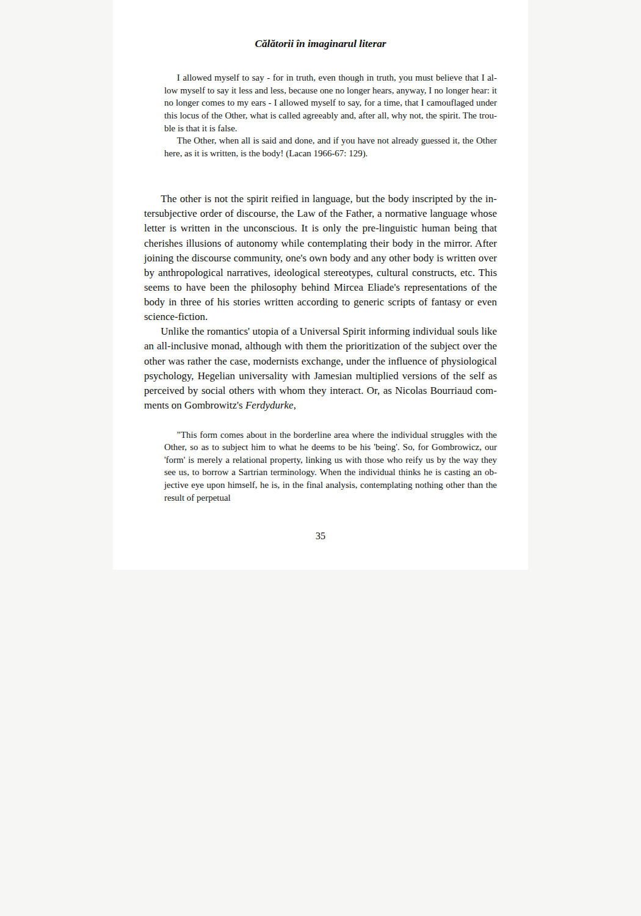Călătorii în imaginarul literar
I allowed myself to say - for in truth, even though in truth, you must believe that I allow myself to say it less and less, because one no longer hears, anyway, I no longer hear: it no longer comes to my ears - I allowed myself to say, for a time, that I camouflaged under this locus of the Other, what is called agreeably and, after all, why not, the spirit. The trouble is that it is false.
The Other, when all is said and done, and if you have not already guessed it, the Other here, as it is written, is the body! (Lacan 1966-67: 129).
The other is not the spirit reified in language, but the body inscripted by the intersubjective order of discourse, the Law of the Father, a normative language whose letter is written in the unconscious. It is only the pre-linguistic human being that cherishes illusions of autonomy while contemplating their body in the mirror. After joining the discourse community, one's own body and any other body is written over by anthropological narratives, ideological stereotypes, cultural constructs, etc. This seems to have been the philosophy behind Mircea Eliade's representations of the body in three of his stories written according to generic scripts of fantasy or even science-fiction.
Unlike the romantics' utopia of a Universal Spirit informing individual souls like an all-inclusive monad, although with them the prioritization of the subject over the other was rather the case, modernists exchange, under the influence of physiological psychology, Hegelian universality with Jamesian multiplied versions of the self as perceived by social others with whom they interact. Or, as Nicolas Bourriaud comments on Gombrowitz's Ferdydurke,
"This form comes about in the borderline area where the individual struggles with the Other, so as to subject him to what he deems to be his 'being'. So, for Gombrowicz, our 'form' is merely a relational property, linking us with those who reify us by the way they see us, to borrow a Sartrian terminology. When the individual thinks he is casting an objective eye upon himself, he is, in the final analysis, contemplating nothing other than the result of perpetual
35